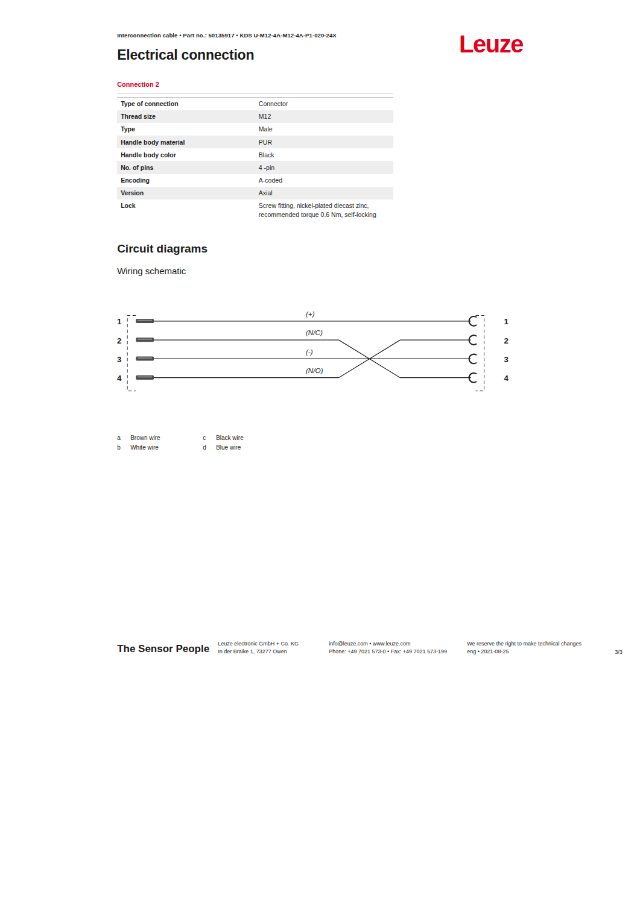Interconnection cable • Part no.: 50135917 • KDS U-M12-4A-M12-4A-P1-020-24X
Electrical connection
Leuze
Connection 2
| Type of connection | Connector |
| Thread size | M12 |
| Type | Male |
| Handle body material | PUR |
| Handle body color | Black |
| No. of pins | 4 -pin |
| Encoding | A-coded |
| Version | Axial |
| Lock | Screw fitting, nickel-plated diecast zinc, recommended torque 0.6 Nm, self-locking |
Circuit diagrams
Wiring schematic
1 2 3 4 1 2 3 4 (+) (N/C) (-) (N/O)
| a | Brown wire | c | Black wire |
| b | White wire | d | Blue wire |
The Sensor People
Leuze electronic GmbH + Co. KG
In der Braike 1, 73277 Owen
info@leuze.com • www.leuze.com
Phone: +49 7021 573-0 • Fax: +49 7021 573-199
We reserve the right to make technical changes
eng • 2021-08-25
3/3